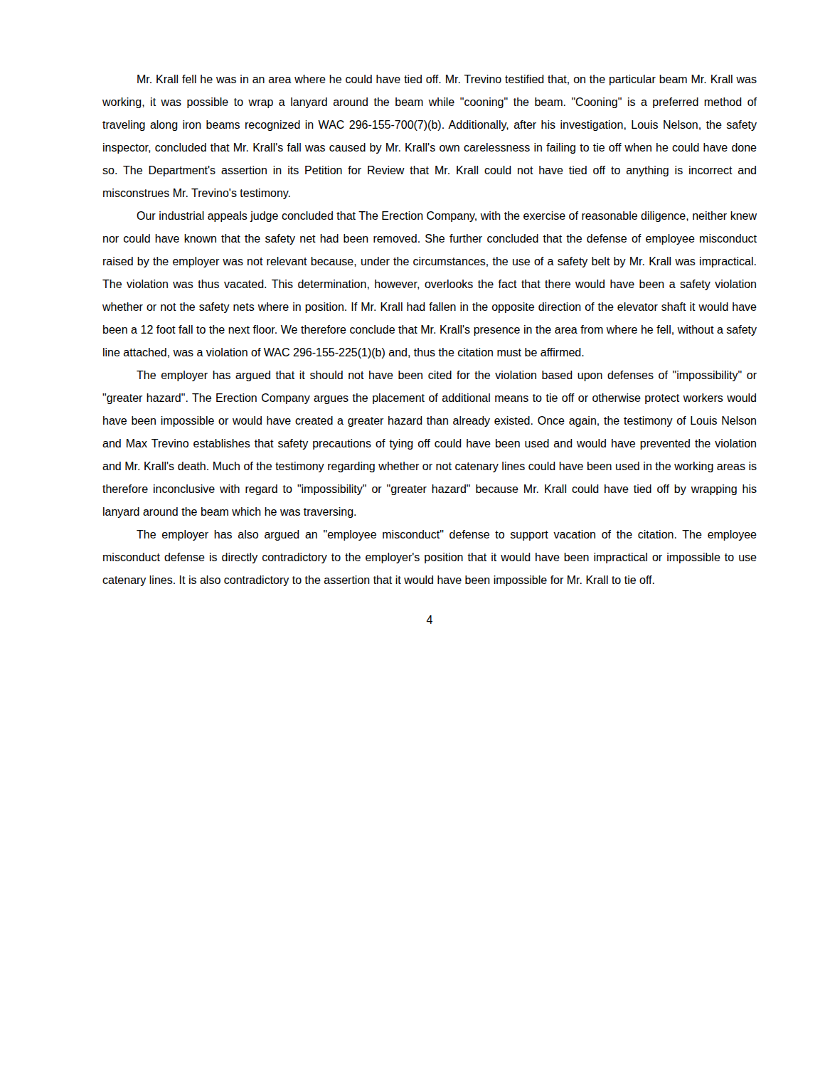Mr. Krall fell he was in an area where he could have tied off. Mr. Trevino testified that, on the particular beam Mr. Krall was working, it was possible to wrap a lanyard around the beam while "cooning" the beam. "Cooning" is a preferred method of traveling along iron beams recognized in WAC 296-155-700(7)(b). Additionally, after his investigation, Louis Nelson, the safety inspector, concluded that Mr. Krall's fall was caused by Mr. Krall's own carelessness in failing to tie off when he could have done so. The Department's assertion in its Petition for Review that Mr. Krall could not have tied off to anything is incorrect and misconstrues Mr. Trevino's testimony.
Our industrial appeals judge concluded that The Erection Company, with the exercise of reasonable diligence, neither knew nor could have known that the safety net had been removed. She further concluded that the defense of employee misconduct raised by the employer was not relevant because, under the circumstances, the use of a safety belt by Mr. Krall was impractical. The violation was thus vacated. This determination, however, overlooks the fact that there would have been a safety violation whether or not the safety nets where in position. If Mr. Krall had fallen in the opposite direction of the elevator shaft it would have been a 12 foot fall to the next floor. We therefore conclude that Mr. Krall's presence in the area from where he fell, without a safety line attached, was a violation of WAC 296-155-225(1)(b) and, thus the citation must be affirmed.
The employer has argued that it should not have been cited for the violation based upon defenses of "impossibility" or "greater hazard". The Erection Company argues the placement of additional means to tie off or otherwise protect workers would have been impossible or would have created a greater hazard than already existed. Once again, the testimony of Louis Nelson and Max Trevino establishes that safety precautions of tying off could have been used and would have prevented the violation and Mr. Krall's death. Much of the testimony regarding whether or not catenary lines could have been used in the working areas is therefore inconclusive with regard to "impossibility" or "greater hazard" because Mr. Krall could have tied off by wrapping his lanyard around the beam which he was traversing.
The employer has also argued an "employee misconduct" defense to support vacation of the citation. The employee misconduct defense is directly contradictory to the employer's position that it would have been impractical or impossible to use catenary lines. It is also contradictory to the assertion that it would have been impossible for Mr. Krall to tie off.
4